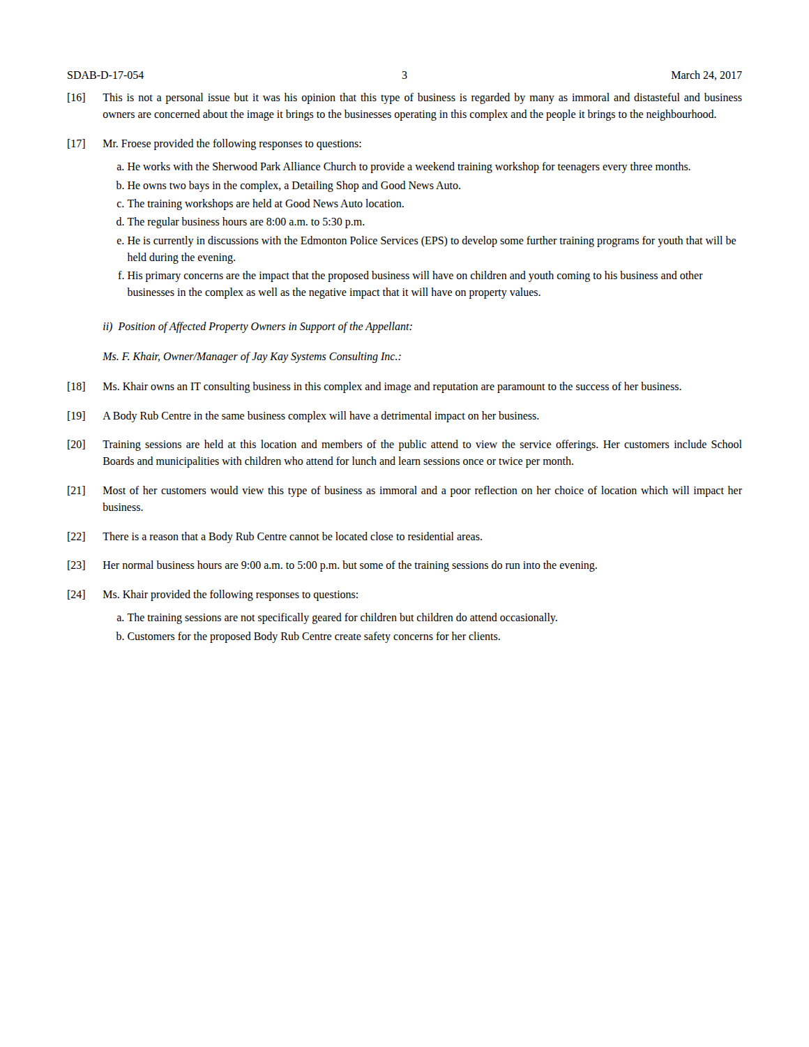SDAB-D-17-054
3
March 24, 2017
[16]
This is not a personal issue but it was his opinion that this type of business is regarded by many as immoral and distasteful and business owners are concerned about the image it brings to the businesses operating in this complex and the people it brings to the neighbourhood.
[17]
Mr. Froese provided the following responses to questions:
He works with the Sherwood Park Alliance Church to provide a weekend training workshop for teenagers every three months.
He owns two bays in the complex, a Detailing Shop and Good News Auto.
The training workshops are held at Good News Auto location.
The regular business hours are 8:00 a.m. to 5:30 p.m.
He is currently in discussions with the Edmonton Police Services (EPS) to develop some further training programs for youth that will be held during the evening.
His primary concerns are the impact that the proposed business will have on children and youth coming to his business and other businesses in the complex as well as the negative impact that it will have on property values.
ii) Position of Affected Property Owners in Support of the Appellant:
Ms. F. Khair, Owner/Manager of Jay Kay Systems Consulting Inc.:
[18]
Ms. Khair owns an IT consulting business in this complex and image and reputation are paramount to the success of her business.
[19]
A Body Rub Centre in the same business complex will have a detrimental impact on her business.
[20]
Training sessions are held at this location and members of the public attend to view the service offerings. Her customers include School Boards and municipalities with children who attend for lunch and learn sessions once or twice per month.
[21]
Most of her customers would view this type of business as immoral and a poor reflection on her choice of location which will impact her business.
[22]
There is a reason that a Body Rub Centre cannot be located close to residential areas.
[23]
Her normal business hours are 9:00 a.m. to 5:00 p.m. but some of the training sessions do run into the evening.
[24]
Ms. Khair provided the following responses to questions:
The training sessions are not specifically geared for children but children do attend occasionally.
Customers for the proposed Body Rub Centre create safety concerns for her clients.